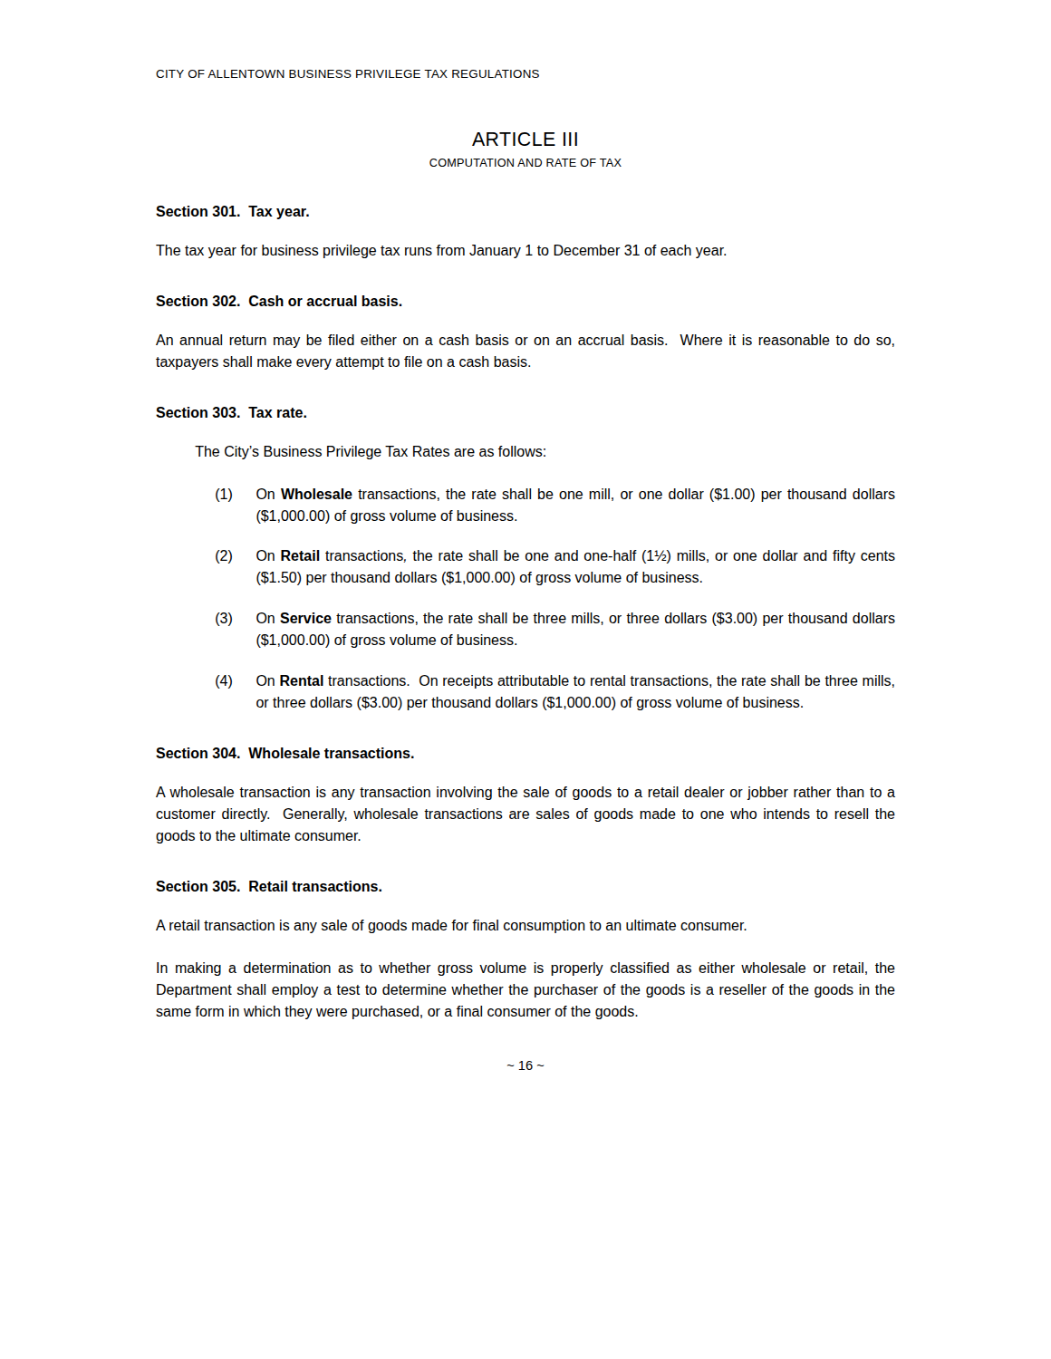CITY OF ALLENTOWN BUSINESS PRIVILEGE TAX REGULATIONS
ARTICLE III
COMPUTATION AND RATE OF TAX
Section 301. Tax year.
The tax year for business privilege tax runs from January 1 to December 31 of each year.
Section 302. Cash or accrual basis.
An annual return may be filed either on a cash basis or on an accrual basis. Where it is reasonable to do so, taxpayers shall make every attempt to file on a cash basis.
Section 303. Tax rate.
The City’s Business Privilege Tax Rates are as follows:
On Wholesale transactions, the rate shall be one mill, or one dollar ($1.00) per thousand dollars ($1,000.00) of gross volume of business.
On Retail transactions, the rate shall be one and one-half (1½) mills, or one dollar and fifty cents ($1.50) per thousand dollars ($1,000.00) of gross volume of business.
On Service transactions, the rate shall be three mills, or three dollars ($3.00) per thousand dollars ($1,000.00) of gross volume of business.
On Rental transactions. On receipts attributable to rental transactions, the rate shall be three mills, or three dollars ($3.00) per thousand dollars ($1,000.00) of gross volume of business.
Section 304. Wholesale transactions.
A wholesale transaction is any transaction involving the sale of goods to a retail dealer or jobber rather than to a customer directly. Generally, wholesale transactions are sales of goods made to one who intends to resell the goods to the ultimate consumer.
Section 305. Retail transactions.
A retail transaction is any sale of goods made for final consumption to an ultimate consumer.
In making a determination as to whether gross volume is properly classified as either wholesale or retail, the Department shall employ a test to determine whether the purchaser of the goods is a reseller of the goods in the same form in which they were purchased, or a final consumer of the goods.
~ 16 ~